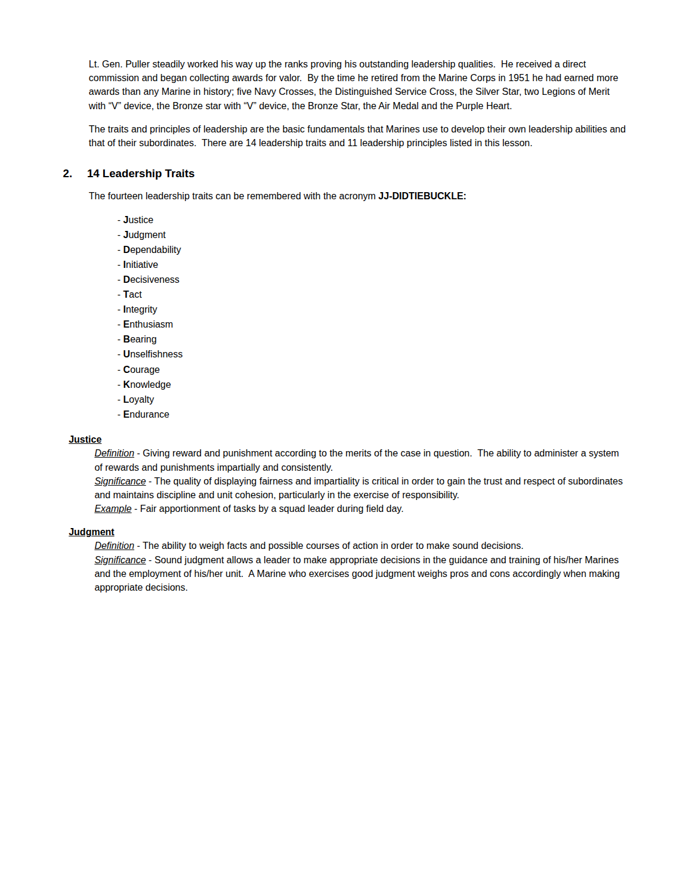Lt. Gen. Puller steadily worked his way up the ranks proving his outstanding leadership qualities. He received a direct commission and began collecting awards for valor. By the time he retired from the Marine Corps in 1951 he had earned more awards than any Marine in history; five Navy Crosses, the Distinguished Service Cross, the Silver Star, two Legions of Merit with “V” device, the Bronze star with “V” device, the Bronze Star, the Air Medal and the Purple Heart.
The traits and principles of leadership are the basic fundamentals that Marines use to develop their own leadership abilities and that of their subordinates. There are 14 leadership traits and 11 leadership principles listed in this lesson.
2. 14 Leadership Traits
The fourteen leadership traits can be remembered with the acronym JJ-DIDTIEBUCKLE:
Justice
Judgment
Dependability
Initiative
Decisiveness
Tact
Integrity
Enthusiasm
Bearing
Unselfishness
Courage
Knowledge
Loyalty
Endurance
Justice
Definition - Giving reward and punishment according to the merits of the case in question. The ability to administer a system of rewards and punishments impartially and consistently.
Significance - The quality of displaying fairness and impartiality is critical in order to gain the trust and respect of subordinates and maintains discipline and unit cohesion, particularly in the exercise of responsibility.
Example - Fair apportionment of tasks by a squad leader during field day.
Judgment
Definition - The ability to weigh facts and possible courses of action in order to make sound decisions.
Significance - Sound judgment allows a leader to make appropriate decisions in the guidance and training of his/her Marines and the employment of his/her unit. A Marine who exercises good judgment weighs pros and cons accordingly when making appropriate decisions.